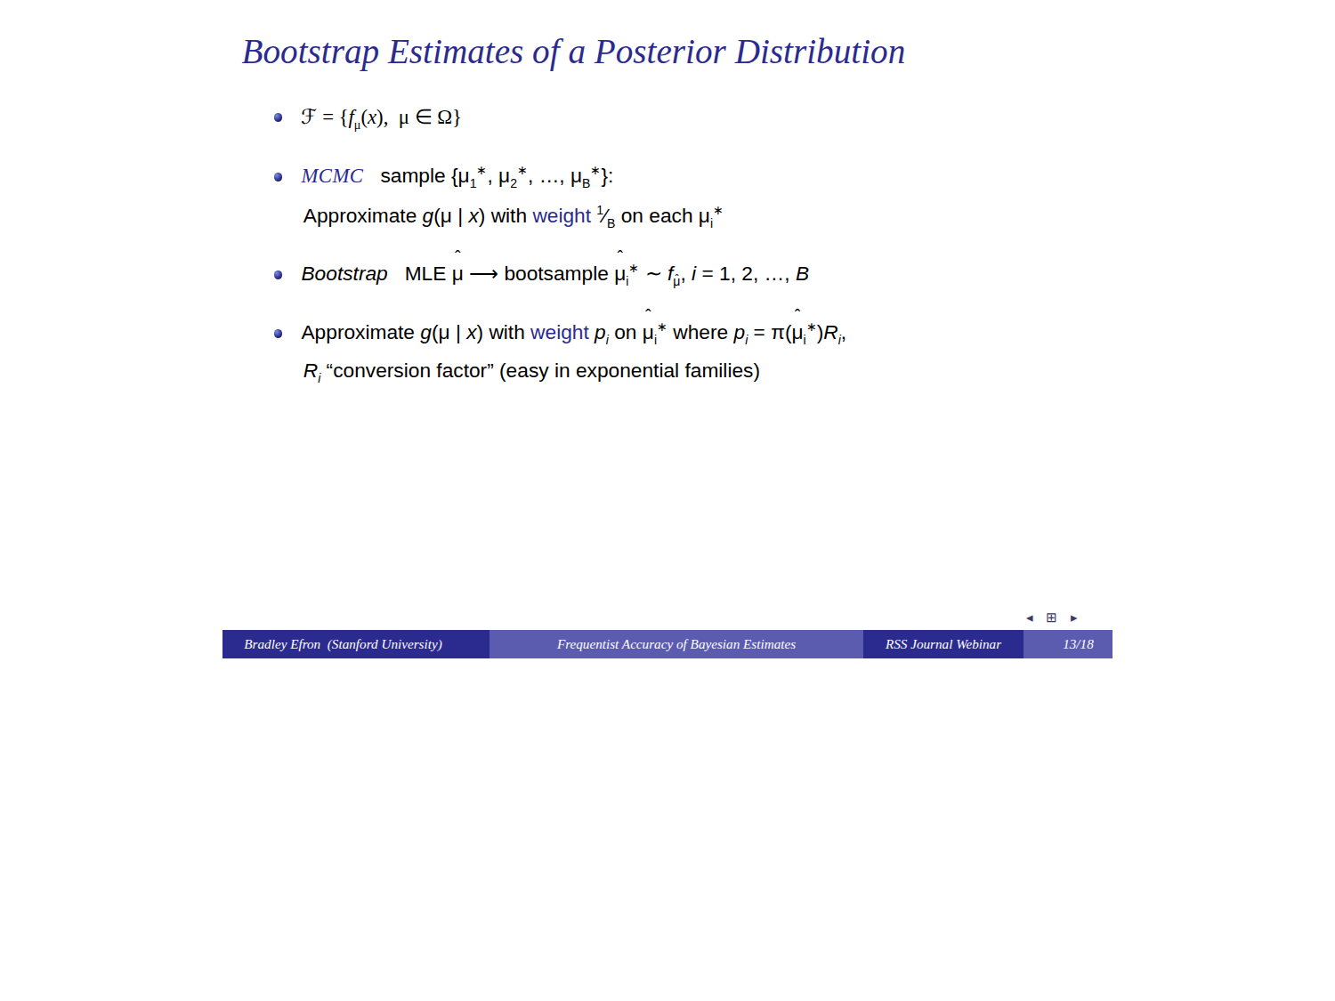Bootstrap Estimates of a Posterior Distribution
ℱ = {fμ(x), μ ∈ Ω}
MCMC sample {μ1∗, μ2∗, …, μB∗}: Approximate g(μ | x) with weight 1⁄B on each μi∗
Bootstrap MLE ̂μ ⟶ bootsample ̂μi∗ ∼ f̂μ, i = 1, 2, …, B
Approximate g(μ | x) with weight pi on ̂μi∗ where pi = π(̂μi∗)Ri, Ri “conversion factor” (easy in exponential families)
◂ ⊞ ▸
Bradley Efron (Stanford University)
Frequentist Accuracy of Bayesian Estimates
RSS Journal Webinar
13/18